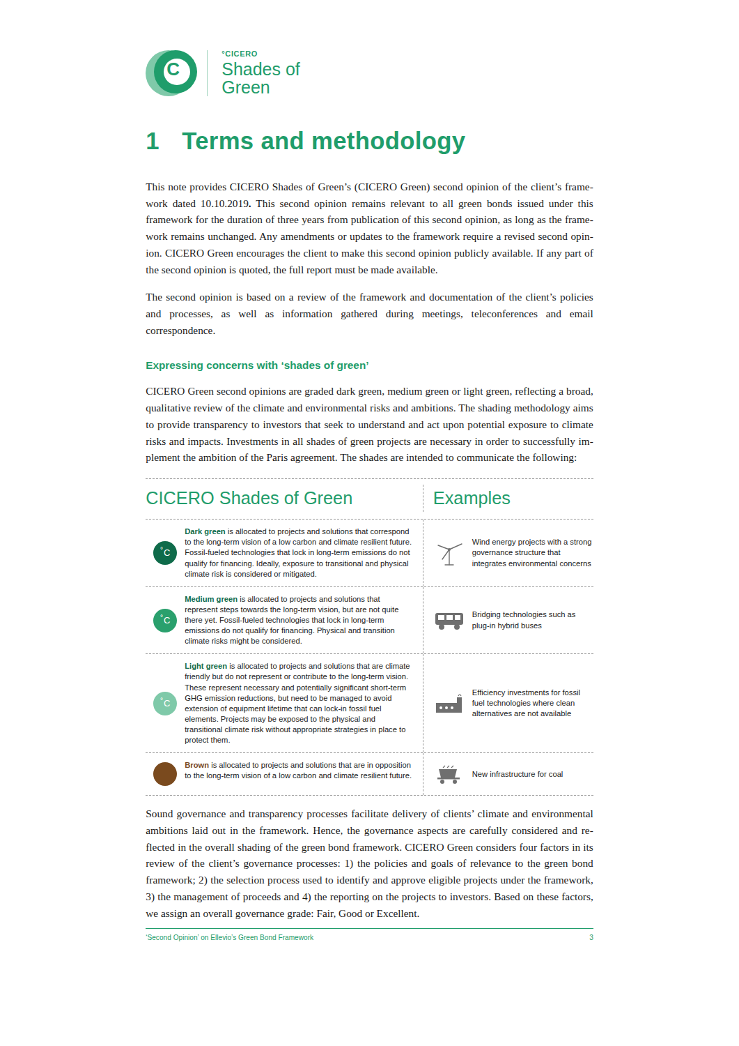° C
°CICERO
Shades of
Green
1 Terms and methodology
This note provides CICERO Shades of Green’s (CICERO Green) second opinion of the client’s framework dated 10.10.2019. This second opinion remains relevant to all green bonds issued under this framework for the duration of three years from publication of this second opinion, as long as the framework remains unchanged. Any amendments or updates to the framework require a revised second opinion. CICERO Green encourages the client to make this second opinion publicly available. If any part of the second opinion is quoted, the full report must be made available.
The second opinion is based on a review of the framework and documentation of the client’s policies and processes, as well as information gathered during meetings, teleconferences and email correspondence.
Expressing concerns with ‘shades of green’
CICERO Green second opinions are graded dark green, medium green or light green, reflecting a broad, qualitative review of the climate and environmental risks and ambitions. The shading methodology aims to provide transparency to investors that seek to understand and act upon potential exposure to climate risks and impacts. Investments in all shades of green projects are necessary in order to successfully implement the ambition of the Paris agreement. The shades are intended to communicate the following:
CICERO Shades of Green
Examples
°C
Dark green is allocated to projects and solutions that correspond to the long-term vision of a low carbon and climate resilient future. Fossil-fueled technologies that lock in long-term emissions do not qualify for financing. Ideally, exposure to transitional and physical climate risk is considered or mitigated.
Wind energy projects with a strong governance structure that integrates environmental concerns
°C
Medium green is allocated to projects and solutions that represent steps towards the long-term vision, but are not quite there yet. Fossil-fueled technologies that lock in long-term emissions do not qualify for financing. Physical and transition climate risks might be considered.
Bridging technologies such as plug-in hybrid buses
°C
Light green is allocated to projects and solutions that are climate friendly but do not represent or contribute to the long-term vision. These represent necessary and potentially significant short-term GHG emission reductions, but need to be managed to avoid extension of equipment lifetime that can lock-in fossil fuel elements. Projects may be exposed to the physical and transitional climate risk without appropriate strategies in place to protect them.
Efficiency investments for fossil fuel technologies where clean alternatives are not available
Brown is allocated to projects and solutions that are in opposition to the long-term vision of a low carbon and climate resilient future.
New infrastructure for coal
Sound governance and transparency processes facilitate delivery of clients’ climate and environmental ambitions laid out in the framework. Hence, the governance aspects are carefully considered and reflected in the overall shading of the green bond framework. CICERO Green considers four factors in its review of the client’s governance processes: 1) the policies and goals of relevance to the green bond framework; 2) the selection process used to identify and approve eligible projects under the framework, 3) the management of proceeds and 4) the reporting on the projects to investors. Based on these factors, we assign an overall governance grade: Fair, Good or Excellent.
‘Second Opinion’ on Ellevio’s Green Bond Framework
3